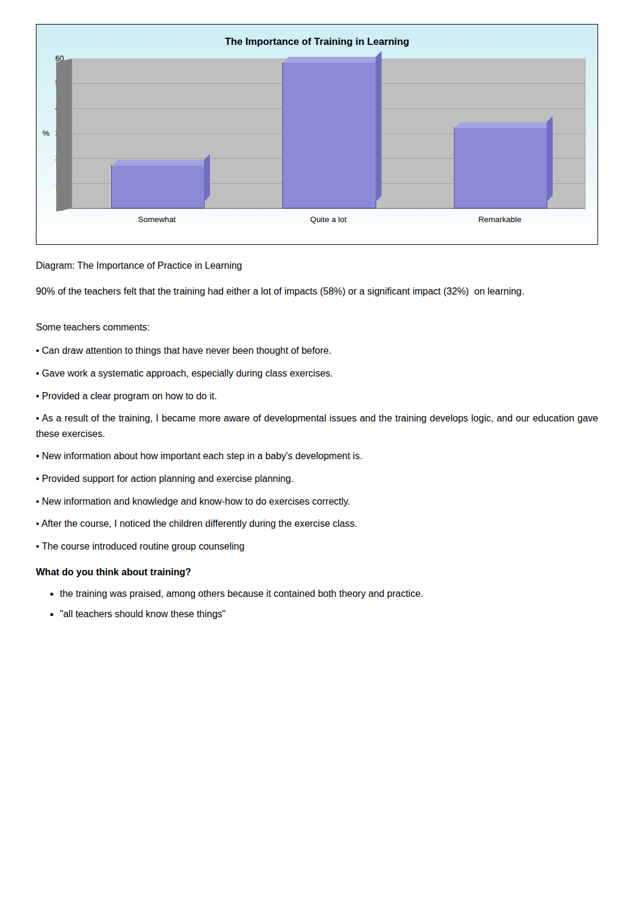The Importance of Training in Learning
60 50 40 30 20 10 0
%
Somewhat Quite a lot Remarkable
Diagram: The Importance of Practice in Learning
90% of the teachers felt that the training had either a lot of impacts (58%) or a significant impact (32%) on learning.
Some teachers comments:
• Can draw attention to things that have never been thought of before.
• Gave work a systematic approach, especially during class exercises.
• Provided a clear program on how to do it.
• As a result of the training, I became more aware of developmental issues and the training develops logic, and our education gave these exercises.
• New information about how important each step in a baby's development is.
• Provided support for action planning and exercise planning.
• New information and knowledge and know-how to do exercises correctly.
• After the course, I noticed the children differently during the exercise class.
• The course introduced routine group counseling
What do you think about training?
the training was praised, among others because it contained both theory and practice.
"all teachers should know these things"